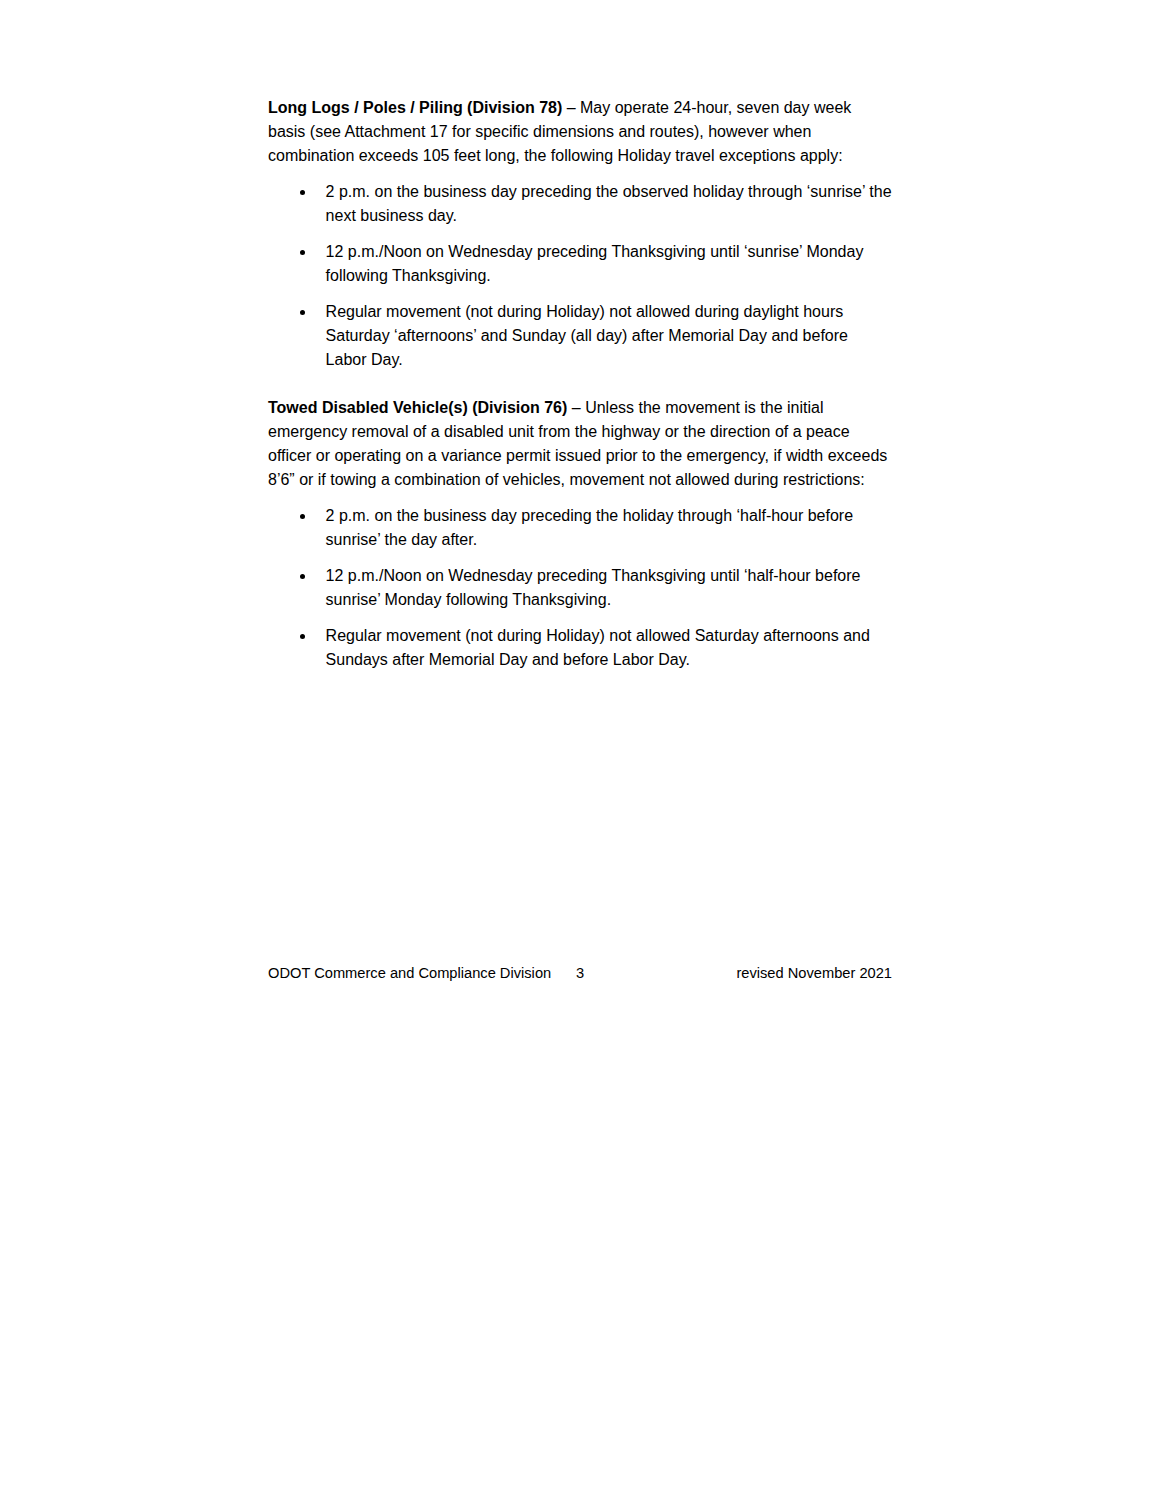Long Logs / Poles / Piling (Division 78) – May operate 24-hour, seven day week basis (see Attachment 17 for specific dimensions and routes), however when combination exceeds 105 feet long, the following Holiday travel exceptions apply:
2 p.m. on the business day preceding the observed holiday through ‘sunrise’ the next business day.
12 p.m./Noon on Wednesday preceding Thanksgiving until ‘sunrise’ Monday following Thanksgiving.
Regular movement (not during Holiday) not allowed during daylight hours Saturday ‘afternoons’ and Sunday (all day) after Memorial Day and before Labor Day.
Towed Disabled Vehicle(s) (Division 76) – Unless the movement is the initial emergency removal of a disabled unit from the highway or the direction of a peace officer or operating on a variance permit issued prior to the emergency, if width exceeds 8’6” or if towing a combination of vehicles, movement not allowed during restrictions:
2 p.m. on the business day preceding the holiday through ‘half-hour before sunrise’ the day after.
12 p.m./Noon on Wednesday preceding Thanksgiving until ‘half-hour before sunrise’ Monday following Thanksgiving.
Regular movement (not during Holiday) not allowed Saturday afternoons and Sundays after Memorial Day and before Labor Day.
ODOT Commerce and Compliance Division
3
revised November 2021